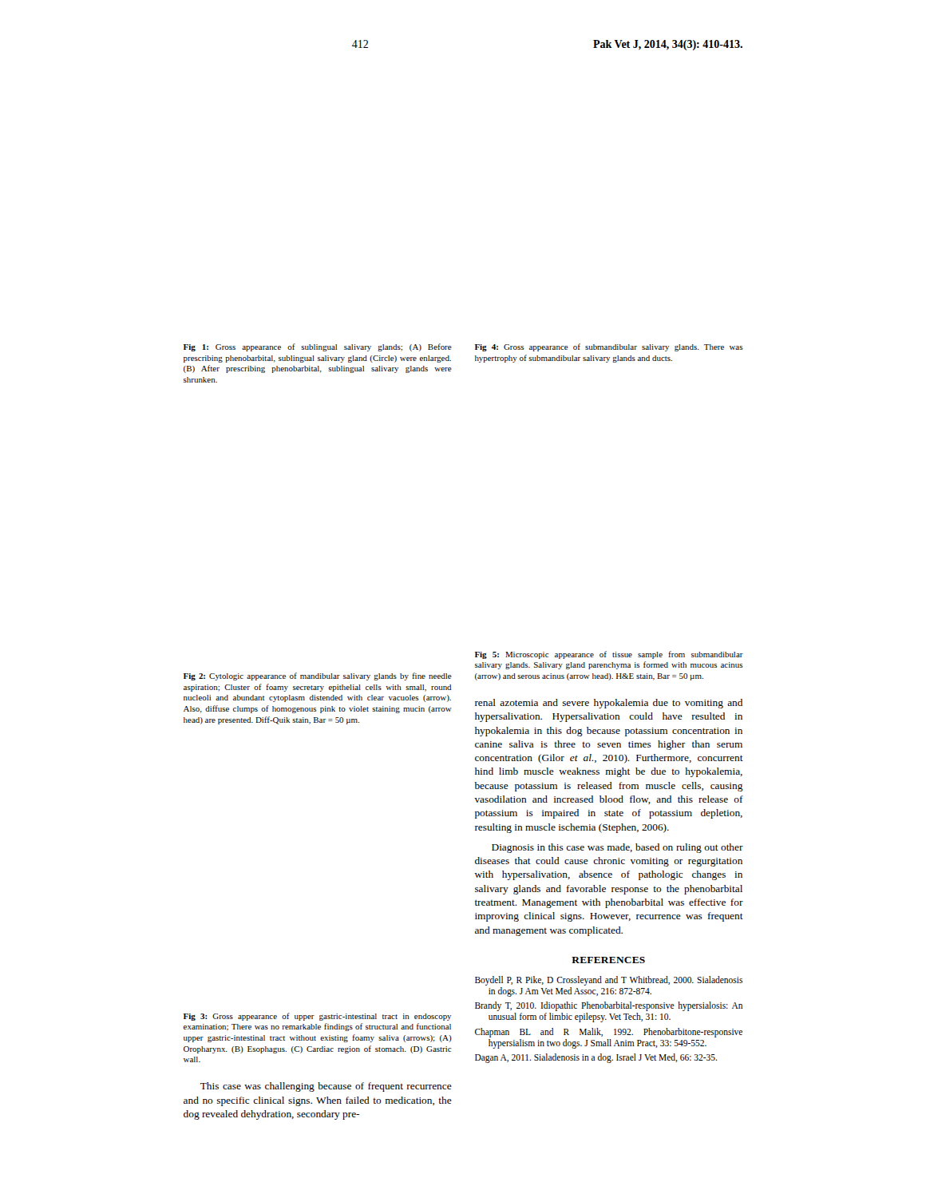412 Pak Vet J, 2014, 34(3): 410-413.
Fig 1: Gross appearance of sublingual salivary glands; (A) Before prescribing phenobarbital, sublingual salivary gland (Circle) were enlarged. (B) After prescribing phenobarbital, sublingual salivary glands were shrunken.
Fig 2: Cytologic appearance of mandibular salivary glands by fine needle aspiration; Cluster of foamy secretary epithelial cells with small, round nucleoli and abundant cytoplasm distended with clear vacuoles (arrow). Also, diffuse clumps of homogenous pink to violet staining mucin (arrow head) are presented. Diff-Quik stain, Bar = 50 µm.
Fig 3: Gross appearance of upper gastric-intestinal tract in endoscopy examination; There was no remarkable findings of structural and functional upper gastric-intestinal tract without existing foamy saliva (arrows); (A) Oropharynx. (B) Esophagus. (C) Cardiac region of stomach. (D) Gastric wall.
This case was challenging because of frequent recurrence and no specific clinical signs. When failed to medication, the dog revealed dehydration, secondary pre-
Fig 4: Gross appearance of submandibular salivary glands. There was hypertrophy of submandibular salivary glands and ducts.
Fig 5: Microscopic appearance of tissue sample from submandibular salivary glands. Salivary gland parenchyma is formed with mucous acinus (arrow) and serous acinus (arrow head). H&E stain, Bar = 50 µm.
renal azotemia and severe hypokalemia due to vomiting and hypersalivation. Hypersalivation could have resulted in hypokalemia in this dog because potassium concentration in canine saliva is three to seven times higher than serum concentration (Gilor et al., 2010). Furthermore, concurrent hind limb muscle weakness might be due to hypokalemia, because potassium is released from muscle cells, causing vasodilation and increased blood flow, and this release of potassium is impaired in state of potassium depletion, resulting in muscle ischemia (Stephen, 2006).
Diagnosis in this case was made, based on ruling out other diseases that could cause chronic vomiting or regurgitation with hypersalivation, absence of pathologic changes in salivary glands and favorable response to the phenobarbital treatment. Management with phenobarbital was effective for improving clinical signs. However, recurrence was frequent and management was complicated.
REFERENCES
Boydell P, R Pike, D Crossleyand and T Whitbread, 2000. Sialadenosis in dogs. J Am Vet Med Assoc, 216: 872-874.
Brandy T, 2010. Idiopathic Phenobarbital-responsive hypersialosis: An unusual form of limbic epilepsy. Vet Tech, 31: 10.
Chapman BL and R Malik, 1992. Phenobarbitone-responsive hypersialism in two dogs. J Small Anim Pract, 33: 549-552.
Dagan A, 2011. Sialadenosis in a dog. Israel J Vet Med, 66: 32-35.